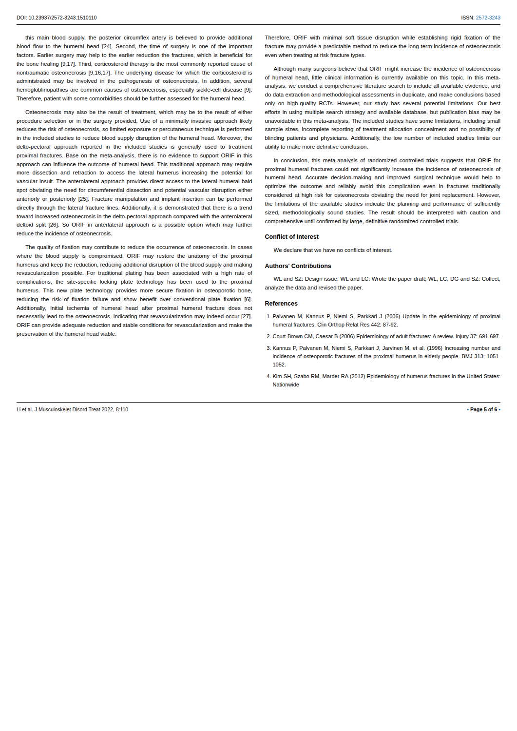DOI: 10.23937/2572-3243.1510110
ISSN: 2572-3243
this main blood supply, the posterior circumflex artery is believed to provide additional blood flow to the humeral head [24]. Second, the time of surgery is one of the important factors. Earlier surgery may help to the earlier reduction the fractures, which is beneficial for the bone healing [9,17]. Third, corticosteroid therapy is the most commonly reported cause of nontraumatic osteonecrosis [9,16,17]. The underlying disease for which the corticosteroid is administrated may be involved in the pathogenesis of osteonecrosis. In addition, several hemogloblinopathies are common causes of osteonecrosis, especially sickle-cell disease [9]. Therefore, patient with some comorbidities should be further assessed for the humeral head.
Osteonecrosis may also be the result of treatment, which may be to the result of either procedure selection or in the surgery provided. Use of a minimally invasive approach likely reduces the risk of osteonecrosis, so limited exposure or percutaneous technique is performed in the included studies to reduce blood supply disruption of the humeral head. Moreover, the delto-pectoral approach reported in the included studies is generally used to treatment proximal fractures. Base on the meta-analysis, there is no evidence to support ORIF in this approach can influence the outcome of humeral head. This traditional approach may require more dissection and retraction to access the lateral humerus increasing the potential for vascular insult. The anterolateral approach provides direct access to the lateral humeral bald spot obviating the need for circumferential dissection and potential vascular disruption either anteriorly or posteriorly [25]. Fracture manipulation and implant insertion can be performed directly through the lateral fracture lines. Additionally, it is demonstrated that there is a trend toward increased osteonecrosis in the delto-pectoral approach compared with the anterolateral deltoid split [26]. So ORIF in anterlateral approach is a possible option which may further reduce the incidence of osteonecrosis.
The quality of fixation may contribute to reduce the occurrence of osteonecrosis. In cases where the blood supply is compromised, ORIF may restore the anatomy of the proximal humerus and keep the reduction, reducing additional disruption of the blood supply and making revascularization possible. For traditional plating has been associated with a high rate of complications, the site-specific locking plate technology has been used to the proximal humerus. This new plate technology provides more secure fixation in osteoporotic bone, reducing the risk of fixation failure and show benefit over conventional plate fixation [6]. Additionally, Initial ischemia of humeral head after proximal humeral fracture does not necessarily lead to the osteonecrosis, indicating that revascularization may indeed occur [27]. ORIF can provide adequate reduction and stable conditions for revascularization and make the preservation of the humeral head viable.
Therefore, ORIF with minimal soft tissue disruption while establishing rigid fixation of the fracture may provide a predictable method to reduce the long-term incidence of osteonecrosis even when treating at risk fracture types.
Although many surgeons believe that ORIF might increase the incidence of osteonecrosis of humeral head, little clinical information is currently available on this topic. In this meta-analysis, we conduct a comprehensive literature search to include all available evidence, and do data extraction and methodological assessments in duplicate, and make conclusions based only on high-quality RCTs. However, our study has several potential limitations. Our best efforts in using multiple search strategy and available database, but publication bias may be unavoidable in this meta-analysis. The included studies have some limitations, including small sample sizes, incomplete reporting of treatment allocation concealment and no possibility of blinding patients and physicians. Additionally, the low number of included studies limits our ability to make more definitive conclusion.
In conclusion, this meta-analysis of randomized controlled trials suggests that ORIF for proximal humeral fractures could not significantly increase the incidence of osteonecrosis of humeral head. Accurate decision-making and improved surgical technique would help to optimize the outcome and reliably avoid this complication even in fractures traditionally considered at high risk for osteonecrosis obviating the need for joint replacement. However, the limitations of the available studies indicate the planning and performance of sufficiently sized, methodologically sound studies. The result should be interpreted with caution and comprehensive until confirmed by large, definitive randomized controlled trials.
Conflict of Interest
We declare that we have no conflicts of interest.
Authors' Contributions
WL and SZ: Design issue; WL and LC: Wrote the paper draft; WL, LC, DG and SZ: Collect, analyze the data and revised the paper.
References
Palvanen M, Kannus P, Niemi S, Parkkari J (2006) Update in the epidemiology of proximal humeral fractures. Clin Orthop Relat Res 442: 87-92.
Court-Brown CM, Caesar B (2006) Epidemiology of adult fractures: A review. Injury 37: 691-697.
Kannus P, Palvanen M, Niemi S, Parkkari J, Jarvinen M, et al. (1996) Increasing number and incidence of osteoporotic fractures of the proximal humerus in elderly people. BMJ 313: 1051-1052.
Kim SH, Szabo RM, Marder RA (2012) Epidemiology of humerus fractures in the United States: Nationwide
Li et al. J Musculoskelet Disord Treat 2022, 8:110
• Page 5 of 6 •